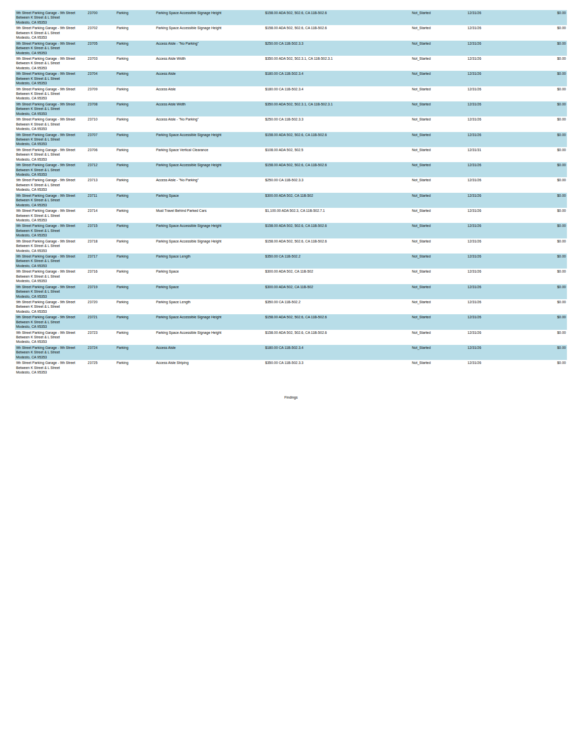| 9th Street Parking Garage - 9th Street Between K Street & L Street Modesto, CA 95353 | 23700 | Parking | Parking Space Accessible Signage Height | $158.00 ADA 502, 502.6, CA 11B-502.6 | Not_Started | 12/31/26 | $0.00 |
| 9th Street Parking Garage - 9th Street Between K Street & L Street Modesto, CA 95353 | 23702 | Parking | Parking Space Accessible Signage Height | $158.00 ADA 502, 502.6, CA 11B-502.6 | Not_Started | 12/31/26 | $0.00 |
| 9th Street Parking Garage - 9th Street Between K Street & L Street Modesto, CA 95353 | 23705 | Parking | Access Aisle - "No Parking" | $250.00 CA 11B-502.3.3 | Not_Started | 12/31/26 | $0.00 |
| 9th Street Parking Garage - 9th Street Between K Street & L Street Modesto, CA 95353 | 23703 | Parking | Access Aisle Width | $350.00 ADA 502, 502.3.1, CA 11B-502.3.1 | Not_Started | 12/31/26 | $0.00 |
| 9th Street Parking Garage - 9th Street Between K Street & L Street Modesto, CA 95353 | 23704 | Parking | Access Aisle | $180.00 CA 11B-502.3.4 | Not_Started | 12/31/26 | $0.00 |
| 9th Street Parking Garage - 9th Street Between K Street & L Street Modesto, CA 95353 | 23709 | Parking | Access Aisle | $180.00 CA 11B-502.3.4 | Not_Started | 12/31/26 | $0.00 |
| 9th Street Parking Garage - 9th Street Between K Street & L Street Modesto, CA 95353 | 23708 | Parking | Access Aisle Width | $350.00 ADA 502, 502.3.1, CA 11B-502.3.1 | Not_Started | 12/31/26 | $0.00 |
| 9th Street Parking Garage - 9th Street Between K Street & L Street Modesto, CA 95353 | 23710 | Parking | Access Aisle - "No Parking" | $250.00 CA 11B-502.3.3 | Not_Started | 12/31/26 | $0.00 |
| 9th Street Parking Garage - 9th Street Between K Street & L Street Modesto, CA 95353 | 23707 | Parking | Parking Space Accessible Signage Height | $158.00 ADA 502, 502.6, CA 11B-502.6 | Not_Started | 12/31/26 | $0.00 |
| 9th Street Parking Garage - 9th Street Between K Street & L Street Modesto, CA 95353 | 23706 | Parking | Parking Space Vertical Clearance | $108.00 ADA 502, 502.5 | Not_Started | 12/31/31 | $0.00 |
| 9th Street Parking Garage - 9th Street Between K Street & L Street Modesto, CA 95353 | 23712 | Parking | Parking Space Accessible Signage Height | $158.00 ADA 502, 502.6, CA 11B-502.6 | Not_Started | 12/31/26 | $0.00 |
| 9th Street Parking Garage - 9th Street Between K Street & L Street Modesto, CA 95353 | 23713 | Parking | Access Aisle - "No Parking" | $250.00 CA 11B-502.3.3 | Not_Started | 12/31/26 | $0.00 |
| 9th Street Parking Garage - 9th Street Between K Street & L Street Modesto, CA 95353 | 23711 | Parking | Parking Space | $300.00 ADA 502, CA 11B-502 | Not_Started | 12/31/26 | $0.00 |
| 9th Street Parking Garage - 9th Street Between K Street & L Street Modesto, CA 95353 | 23714 | Parking | Must Travel Behind Parked Cars | $1,100.00 ADA 502.3, CA 11B-502.7.1 | Not_Started | 12/31/26 | $0.00 |
| 9th Street Parking Garage - 9th Street Between K Street & L Street Modesto, CA 95353 | 23715 | Parking | Parking Space Accessible Signage Height | $158.00 ADA 502, 502.6, CA 11B-502.6 | Not_Started | 12/31/26 | $0.00 |
| 9th Street Parking Garage - 9th Street Between K Street & L Street Modesto, CA 95353 | 23718 | Parking | Parking Space Accessible Signage Height | $158.00 ADA 502, 502.6, CA 11B-502.6 | Not_Started | 12/31/26 | $0.00 |
| 9th Street Parking Garage - 9th Street Between K Street & L Street Modesto, CA 95353 | 23717 | Parking | Parking Space Length | $350.00 CA 11B-502.2 | Not_Started | 12/31/26 | $0.00 |
| 9th Street Parking Garage - 9th Street Between K Street & L Street Modesto, CA 95353 | 23716 | Parking | Parking Space | $300.00 ADA 502, CA 11B-502 | Not_Started | 12/31/26 | $0.00 |
| 9th Street Parking Garage - 9th Street Between K Street & L Street Modesto, CA 95353 | 23719 | Parking | Parking Space | $300.00 ADA 502, CA 11B-502 | Not_Started | 12/31/26 | $0.00 |
| 9th Street Parking Garage - 9th Street Between K Street & L Street Modesto, CA 95353 | 23720 | Parking | Parking Space Length | $350.00 CA 11B-502.2 | Not_Started | 12/31/26 | $0.00 |
| 9th Street Parking Garage - 9th Street Between K Street & L Street Modesto, CA 95353 | 23721 | Parking | Parking Space Accessible Signage Height | $158.00 ADA 502, 502.6, CA 11B-502.6 | Not_Started | 12/31/26 | $0.00 |
| 9th Street Parking Garage - 9th Street Between K Street & L Street Modesto, CA 95353 | 23723 | Parking | Parking Space Accessible Signage Height | $158.00 ADA 502, 502.6, CA 11B-502.6 | Not_Started | 12/31/26 | $0.00 |
| 9th Street Parking Garage - 9th Street Between K Street & L Street Modesto, CA 95353 | 23724 | Parking | Access Aisle | $180.00 CA 11B-502.3.4 | Not_Started | 12/31/26 | $0.00 |
| 9th Street Parking Garage - 9th Street Between K Street & L Street Modesto, CA 95353 | 23725 | Parking | Access Aisle Striping | $350.00 CA 11B-502.3.3 | Not_Started | 12/31/26 | $0.00 |
Findings